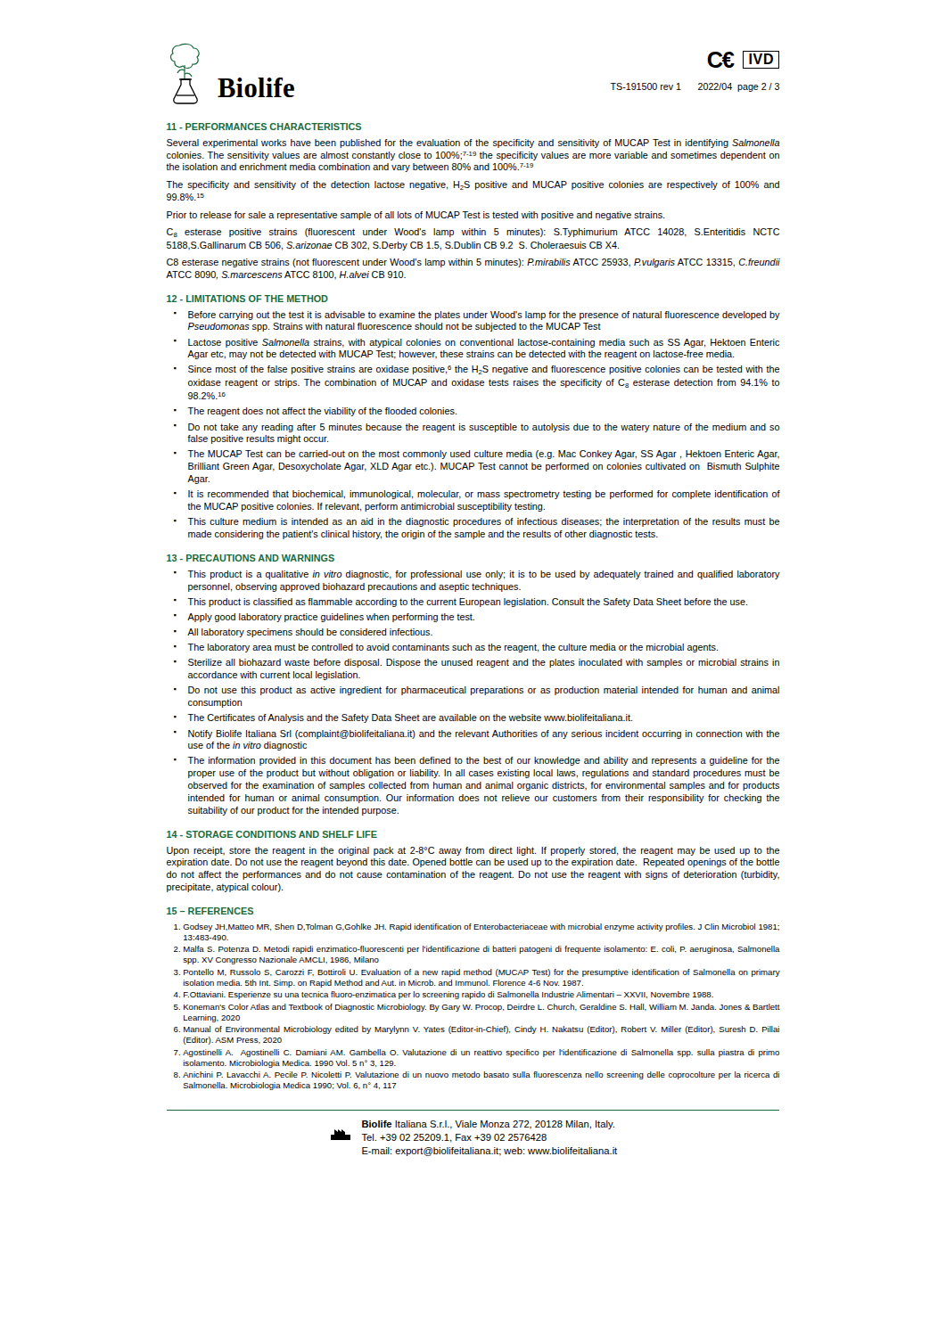Biolife
C€ IVD
TS-191500 rev 1 2022/04 page 2 / 3
11 - PERFORMANCES CHARACTERISTICS
Several experimental works have been published for the evaluation of the specificity and sensitivity of MUCAP Test in identifying Salmonella colonies. The sensitivity values are almost constantly close to 100%;7-19 the specificity values are more variable and sometimes dependent on the isolation and enrichment media combination and vary between 80% and 100%.7-19
The specificity and sensitivity of the detection lactose negative, H2S positive and MUCAP positive colonies are respectively of 100% and 99.8%.15
Prior to release for sale a representative sample of all lots of MUCAP Test is tested with positive and negative strains.
C8 esterase positive strains (fluorescent under Wood's lamp within 5 minutes): S.Typhimurium ATCC 14028, S.Enteritidis NCTC 5188,S.Gallinarum CB 506, S.arizonae CB 302, S.Derby CB 1.5, S.Dublin CB 9.2 S. Choleraesuis CB X4.
C8 esterase negative strains (not fluorescent under Wood's lamp within 5 minutes): P.mirabilis ATCC 25933, P.vulgaris ATCC 13315, C.freundii ATCC 8090, S.marcescens ATCC 8100, H.alvei CB 910.
12 - LIMITATIONS OF THE METHOD
Before carrying out the test it is advisable to examine the plates under Wood's lamp for the presence of natural fluorescence developed by Pseudomonas spp. Strains with natural fluorescence should not be subjected to the MUCAP Test
Lactose positive Salmonella strains, with atypical colonies on conventional lactose-containing media such as SS Agar, Hektoen Enteric Agar etc, may not be detected with MUCAP Test; however, these strains can be detected with the reagent on lactose-free media.
Since most of the false positive strains are oxidase positive,6 the H2S negative and fluorescence positive colonies can be tested with the oxidase reagent or strips. The combination of MUCAP and oxidase tests raises the specificity of C8 esterase detection from 94.1% to 98.2%.16
The reagent does not affect the viability of the flooded colonies.
Do not take any reading after 5 minutes because the reagent is susceptible to autolysis due to the watery nature of the medium and so false positive results might occur.
The MUCAP Test can be carried-out on the most commonly used culture media (e.g. Mac Conkey Agar, SS Agar , Hektoen Enteric Agar, Brilliant Green Agar, Desoxycholate Agar, XLD Agar etc.). MUCAP Test cannot be performed on colonies cultivated on Bismuth Sulphite Agar.
It is recommended that biochemical, immunological, molecular, or mass spectrometry testing be performed for complete identification of the MUCAP positive colonies. If relevant, perform antimicrobial susceptibility testing.
This culture medium is intended as an aid in the diagnostic procedures of infectious diseases; the interpretation of the results must be made considering the patient's clinical history, the origin of the sample and the results of other diagnostic tests.
13 - PRECAUTIONS AND WARNINGS
This product is a qualitative in vitro diagnostic, for professional use only; it is to be used by adequately trained and qualified laboratory personnel, observing approved biohazard precautions and aseptic techniques.
This product is classified as flammable according to the current European legislation. Consult the Safety Data Sheet before the use.
Apply good laboratory practice guidelines when performing the test.
All laboratory specimens should be considered infectious.
The laboratory area must be controlled to avoid contaminants such as the reagent, the culture media or the microbial agents.
Sterilize all biohazard waste before disposal. Dispose the unused reagent and the plates inoculated with samples or microbial strains in accordance with current local legislation.
Do not use this product as active ingredient for pharmaceutical preparations or as production material intended for human and animal consumption
The Certificates of Analysis and the Safety Data Sheet are available on the website www.biolifeitaliana.it.
Notify Biolife Italiana Srl (complaint@biolifeitaliana.it) and the relevant Authorities of any serious incident occurring in connection with the use of the in vitro diagnostic
The information provided in this document has been defined to the best of our knowledge and ability and represents a guideline for the proper use of the product but without obligation or liability. In all cases existing local laws, regulations and standard procedures must be observed for the examination of samples collected from human and animal organic districts, for environmental samples and for products intended for human or animal consumption. Our information does not relieve our customers from their responsibility for checking the suitability of our product for the intended purpose.
14 - STORAGE CONDITIONS AND SHELF LIFE
Upon receipt, store the reagent in the original pack at 2-8°C away from direct light. If properly stored, the reagent may be used up to the expiration date. Do not use the reagent beyond this date. Opened bottle can be used up to the expiration date. Repeated openings of the bottle do not affect the performances and do not cause contamination of the reagent. Do not use the reagent with signs of deterioration (turbidity, precipitate, atypical colour).
15 – REFERENCES
Godsey JH,Matteo MR, Shen D,Tolman G,Gohlke JH. Rapid identification of Enterobacteriaceae with microbial enzyme activity profiles. J Clin Microbiol 1981; 13:483-490.
Malfa S. Potenza D. Metodi rapidi enzimatico-fluorescenti per l'identificazione di batteri patogeni di frequente isolamento: E. coli, P. aeruginosa, Salmonella spp. XV Congresso Nazionale AMCLI, 1986, Milano
Pontello M, Russolo S, Carozzi F, Bottiroli U. Evaluation of a new rapid method (MUCAP Test) for the presumptive identification of Salmonella on primary isolation media. 5th Int. Simp. on Rapid Method and Aut. in Microb. and Immunol. Florence 4-6 Nov. 1987.
F.Ottaviani. Esperienze su una tecnica fluoro-enzimatica per lo screening rapido di Salmonella Industrie Alimentari – XXVII, Novembre 1988.
Koneman's Color Atlas and Textbook of Diagnostic Microbiology. By Gary W. Procop, Deirdre L. Church, Geraldine S. Hall, William M. Janda. Jones & Bartlett Learning, 2020
Manual of Environmental Microbiology edited by Marylynn V. Yates (Editor-in-Chief), Cindy H. Nakatsu (Editor), Robert V. Miller (Editor), Suresh D. Pillai (Editor). ASM Press, 2020
Agostinelli A. Agostinelli C. Damiani AM. Gambella O. Valutazione di un reattivo specifico per l'identificazione di Salmonella spp. sulla piastra di primo isolamento. Microbiologia Medica. 1990 Vol. 5 n° 3, 129.
Anichini P. Lavacchi A. Pecile P. Nicoletti P. Valutazione di un nuovo metodo basato sulla fluorescenza nello screening delle coprocolture per la ricerca di Salmonella. Microbiologia Medica 1990; Vol. 6, n° 4, 117
Biolife Italiana S.r.l., Viale Monza 272, 20128 Milan, Italy.
Tel. +39 02 25209.1, Fax +39 02 2576428
E-mail: export@biolifeitaliana.it; web: www.biolifeitaliana.it